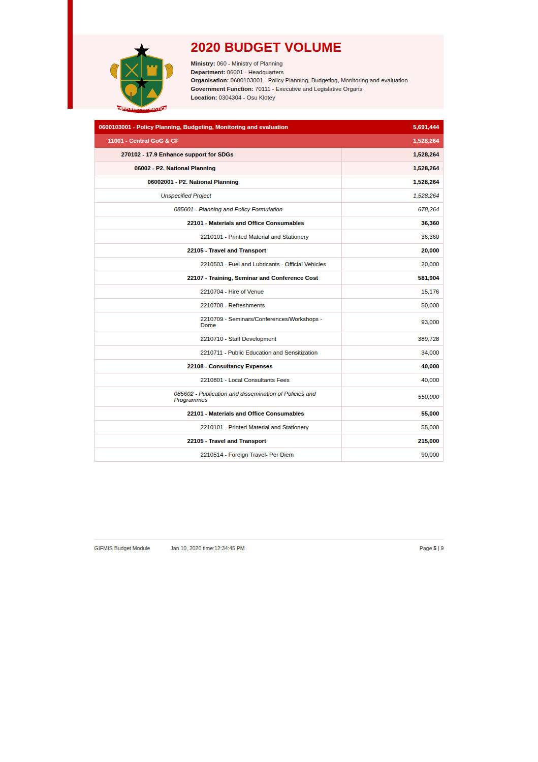FREEDOM AND JUSTICE
2020 BUDGET VOLUME
Ministry: 060 - Ministry of Planning
Department: 06001 - Headquarters
Organisation: 0600103001 - Policy Planning, Budgeting, Monitoring and evaluation
Government Function: 70111 - Executive and Legislative Organs
Location: 0304304 - Osu Klotey
| 0600103001 - Policy Planning, Budgeting, Monitoring and evaluation | 5,691,444 |
| 11001 - Central GoG & CF | 1,528,264 |
| 270102 - 17.9 Enhance support for SDGs | 1,528,264 |
| 06002 - P2. National Planning | 1,528,264 |
| 06002001 - P2. National Planning | 1,528,264 |
| Unspecified Project | 1,528,264 |
| 085601 - Planning and Policy Formulation | 678,264 |
| 22101 - Materials and Office Consumables | 36,360 |
| 2210101 - Printed Material and Stationery | 36,360 |
| 22105 - Travel and Transport | 20,000 |
| 2210503 - Fuel and Lubricants - Official Vehicles | 20,000 |
| 22107 - Training, Seminar and Conference Cost | 581,904 |
| 2210704 - Hire of Venue | 15,176 |
| 2210708 - Refreshments | 50,000 |
| 2210709 - Seminars/Conferences/Workshops - Dome | 93,000 |
| 2210710 - Staff Development | 389,728 |
| 2210711 - Public Education and Sensitization | 34,000 |
| 22108 - Consultancy Expenses | 40,000 |
| 2210801 - Local Consultants Fees | 40,000 |
| 085602 - Publication and dissemination of Policies and Programmes | 550,000 |
| 22101 - Materials and Office Consumables | 55,000 |
| 2210101 - Printed Material and Stationery | 55,000 |
| 22105 - Travel and Transport | 215,000 |
| 2210514 - Foreign Travel- Per Diem | 90,000 |
GIFMIS Budget Module Jan 10, 2020 time:12:34:45 PM Page 5 | 9